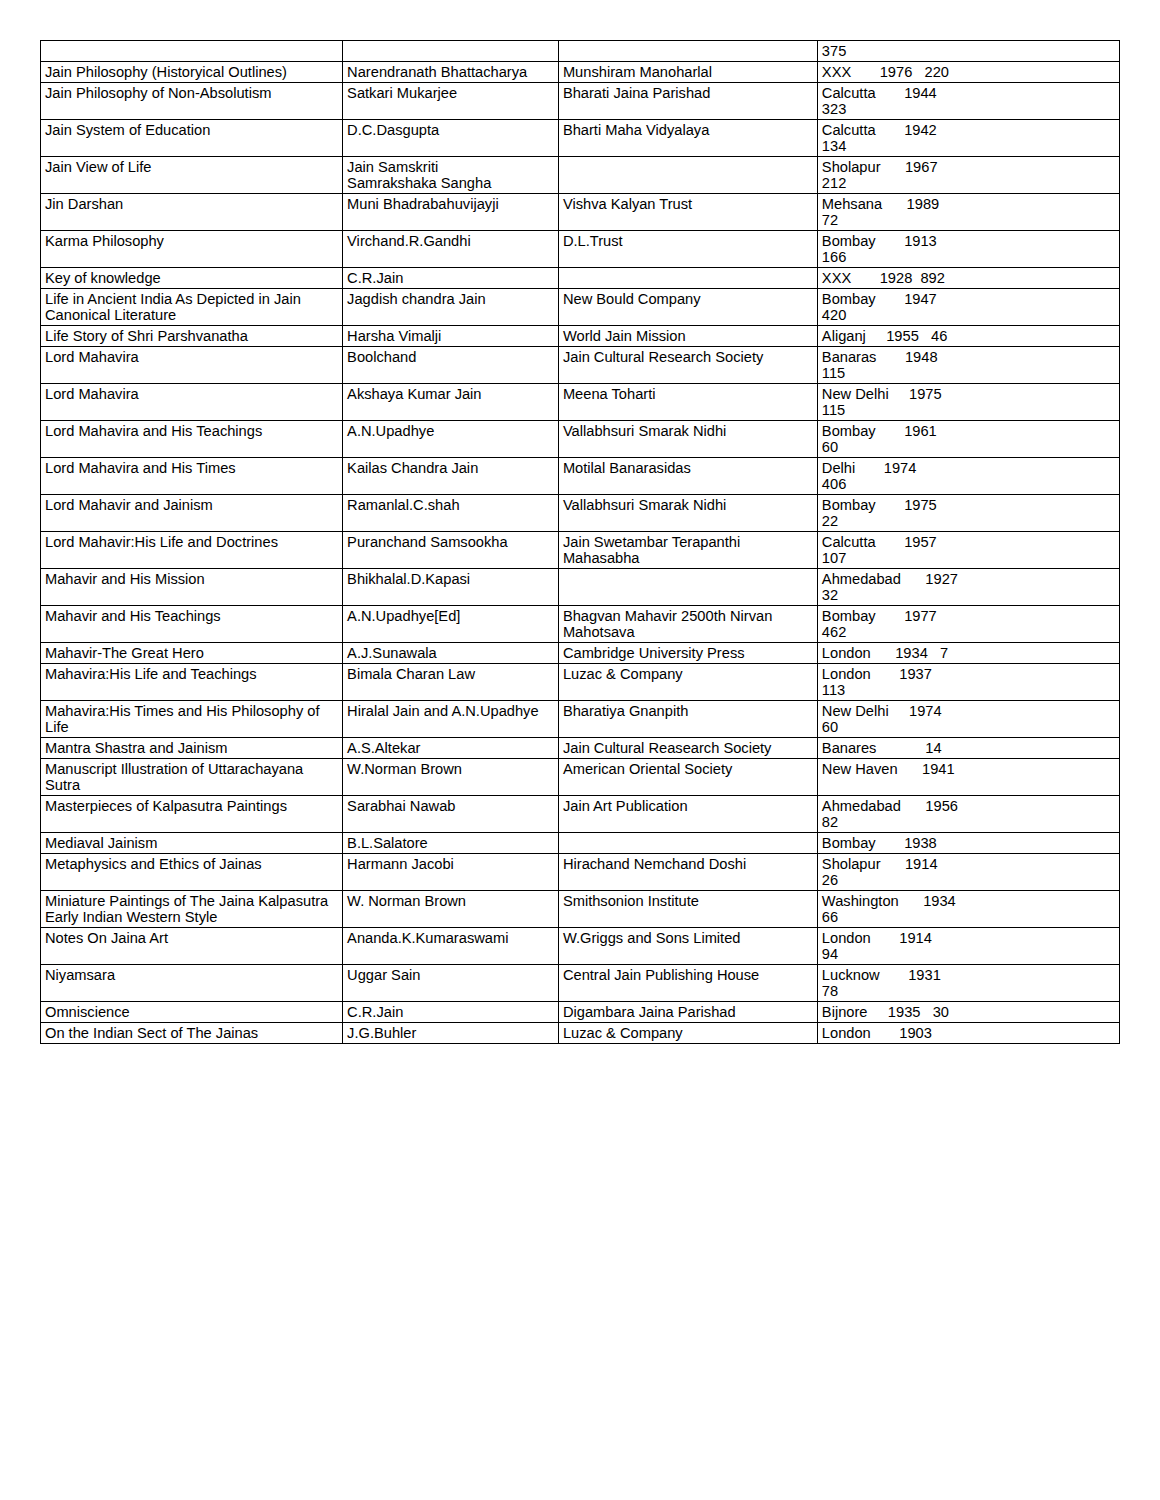| | | | 375 |
| Jain Philosophy (Historyical Outlines) | Narendranath Bhattacharya | Munshiram Manoharlal | XXX 1976 220 |
| Jain Philosophy of Non-Absolutism | Satkari Mukarjee | Bharati Jaina Parishad | Calcutta 1944 323 |
| Jain System of Education | D.C.Dasgupta | Bharti Maha Vidyalaya | Calcutta 1942 134 |
| Jain View of Life | Jain Samskriti Samrakshaka Sangha | | Sholapur 1967 212 |
| Jin Darshan | Muni Bhadrabahuvijayji | Vishva Kalyan Trust | Mehsana 1989 72 |
| Karma Philosophy | Virchand.R.Gandhi | D.L.Trust | Bombay 1913 166 |
| Key of knowledge | C.R.Jain | | XXX 1928 892 |
| Life in Ancient India As Depicted in Jain Canonical Literature | Jagdish chandra Jain | New Bould Company | Bombay 1947 420 |
| Life Story of Shri Parshvanatha | Harsha Vimalji | World Jain Mission | Aliganj 1955 46 |
| Lord Mahavira | Boolchand | Jain Cultural Research Society | Banaras 1948 115 |
| Lord Mahavira | Akshaya Kumar Jain | Meena Toharti | New Delhi 1975 115 |
| Lord Mahavira and His Teachings | A.N.Upadhye | Vallabhsuri Smarak Nidhi | Bombay 1961 60 |
| Lord Mahavira and His Times | Kailas Chandra Jain | Motilal Banarasidas | Delhi 1974 406 |
| Lord Mahavir and Jainism | Ramanlal.C.shah | Vallabhsuri Smarak Nidhi | Bombay 1975 22 |
| Lord Mahavir:His Life and Doctrines | Puranchand Samsookha | Jain Swetambar Terapanthi Mahasabha | Calcutta 1957 107 |
| Mahavir and His Mission | Bhikhalal.D.Kapasi | | Ahmedabad 1927 32 |
| Mahavir and His Teachings | A.N.Upadhye[Ed] | Bhagvan Mahavir 2500th Nirvan Mahotsava | Bombay 1977 462 |
| Mahavir-The Great Hero | A.J.Sunawala | Cambridge University Press | London 1934 7 |
| Mahavira:His Life and Teachings | Bimala Charan Law | Luzac & Company | London 1937 113 |
| Mahavira:His Times and His Philosophy of Life | Hiralal Jain and A.N.Upadhye | Bharatiya Gnanpith | New Delhi 1974 60 |
| Mantra Shastra and Jainism | A.S.Altekar | Jain Cultural Reasearch Society | Banares 14 |
| Manuscript Illustration of Uttarachayana Sutra | W.Norman Brown | American Oriental Society | New Haven 1941 |
| Masterpieces of Kalpasutra Paintings | Sarabhai Nawab | Jain Art Publication | Ahmedabad 1956 82 |
| Mediaval Jainism | B.L.Salatore | | Bombay 1938 |
| Metaphysics and Ethics of Jainas | Harmann Jacobi | Hirachand Nemchand Doshi | Sholapur 1914 26 |
| Miniature Paintings of The Jaina Kalpasutra Early Indian Western Style | W. Norman Brown | Smithsonion Institute | Washington 1934 66 |
| Notes On Jaina Art | Ananda.K.Kumaraswami | W.Griggs and Sons Limited | London 1914 94 |
| Niyamsara | Uggar Sain | Central Jain Publishing House | Lucknow 1931 78 |
| Omniscience | C.R.Jain | Digambara Jaina Parishad | Bijnore 1935 30 |
| On the Indian Sect of The Jainas | J.G.Buhler | Luzac & Company | London 1903 |